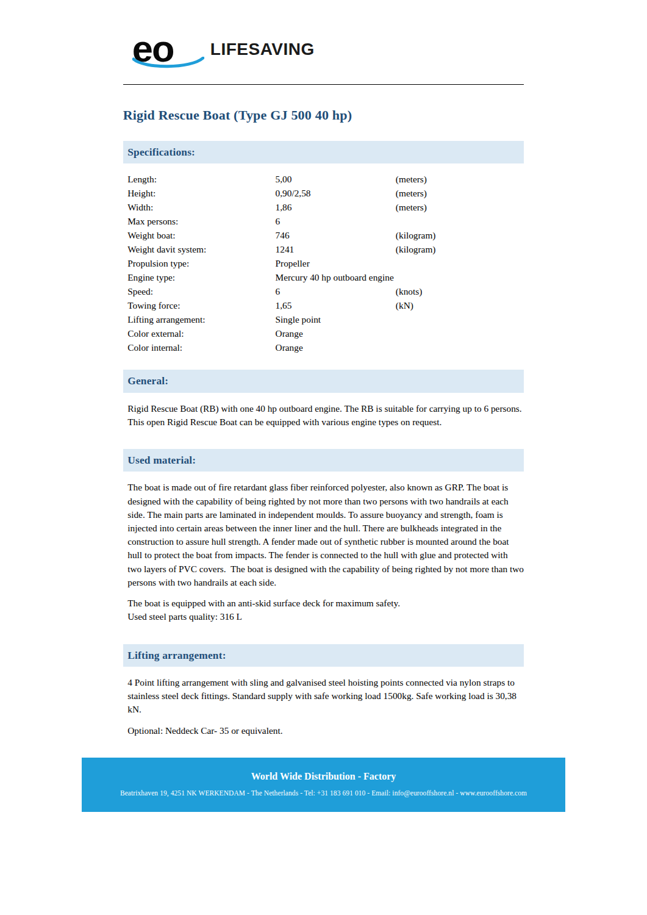eo
LIFESAVING
Rigid Rescue Boat (Type GJ 500 40 hp)
Specifications:
| Length: | 5,00 | (meters) |
| Height: | 0,90/2,58 | (meters) |
| Width: | 1,86 | (meters) |
| Max persons: | 6 | |
| Weight boat: | 746 | (kilogram) |
| Weight davit system: | 1241 | (kilogram) |
| Propulsion type: | Propeller |
| Engine type: | Mercury 40 hp outboard engine |
| Speed: | 6 | (knots) |
| Towing force: | 1,65 | (kN) |
| Lifting arrangement: | Single point |
| Color external: | Orange |
| Color internal: | Orange |
General:
Rigid Rescue Boat (RB) with one 40 hp outboard engine. The RB is suitable for carrying up to 6 persons. This open Rigid Rescue Boat can be equipped with various engine types on request.
Used material:
The boat is made out of fire retardant glass fiber reinforced polyester, also known as GRP. The boat is designed with the capability of being righted by not more than two persons with two handrails at each side. The main parts are laminated in independent moulds. To assure buoyancy and strength, foam is injected into certain areas between the inner liner and the hull. There are bulkheads integrated in the construction to assure hull strength. A fender made out of synthetic rubber is mounted around the boat hull to protect the boat from impacts. The fender is connected to the hull with glue and protected with two layers of PVC covers. The boat is designed with the capability of being righted by not more than two persons with two handrails at each side.
The boat is equipped with an anti-skid surface deck for maximum safety.
Used steel parts quality: 316 L
Lifting arrangement:
4 Point lifting arrangement with sling and galvanised steel hoisting points connected via nylon straps to stainless steel deck fittings. Standard supply with safe working load 1500kg. Safe working load is 30,38 kN.
Optional: Neddeck Car- 35 or equivalent.
World Wide Distribution - Factory
Beatrixhaven 19, 4251 NK WERKENDAM - The Netherlands - Tel: +31 183 691 010 - Email: info@eurooffshore.nl - www.eurooffshore.com